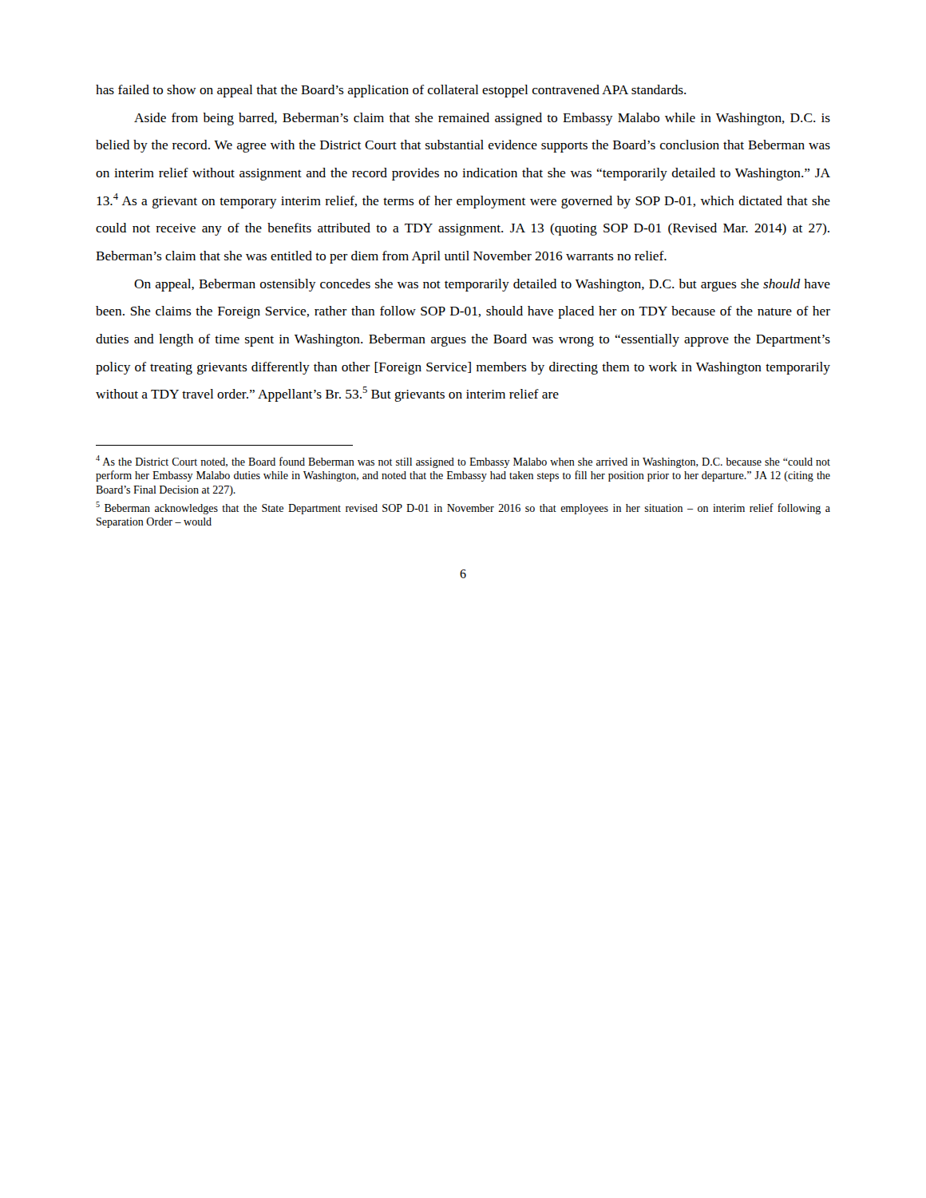has failed to show on appeal that the Board’s application of collateral estoppel contravened APA standards.
Aside from being barred, Beberman’s claim that she remained assigned to Embassy Malabo while in Washington, D.C. is belied by the record. We agree with the District Court that substantial evidence supports the Board’s conclusion that Beberman was on interim relief without assignment and the record provides no indication that she was “temporarily detailed to Washington.” JA 13.4 As a grievant on temporary interim relief, the terms of her employment were governed by SOP D-01, which dictated that she could not receive any of the benefits attributed to a TDY assignment. JA 13 (quoting SOP D-01 (Revised Mar. 2014) at 27). Beberman’s claim that she was entitled to per diem from April until November 2016 warrants no relief.
On appeal, Beberman ostensibly concedes she was not temporarily detailed to Washington, D.C. but argues she should have been. She claims the Foreign Service, rather than follow SOP D-01, should have placed her on TDY because of the nature of her duties and length of time spent in Washington. Beberman argues the Board was wrong to “essentially approve the Department’s policy of treating grievants differently than other [Foreign Service] members by directing them to work in Washington temporarily without a TDY travel order.” Appellant’s Br. 53.5 But grievants on interim relief are
4 As the District Court noted, the Board found Beberman was not still assigned to Embassy Malabo when she arrived in Washington, D.C. because she “could not perform her Embassy Malabo duties while in Washington, and noted that the Embassy had taken steps to fill her position prior to her departure.” JA 12 (citing the Board’s Final Decision at 227).
5 Beberman acknowledges that the State Department revised SOP D-01 in November 2016 so that employees in her situation – on interim relief following a Separation Order – would
6